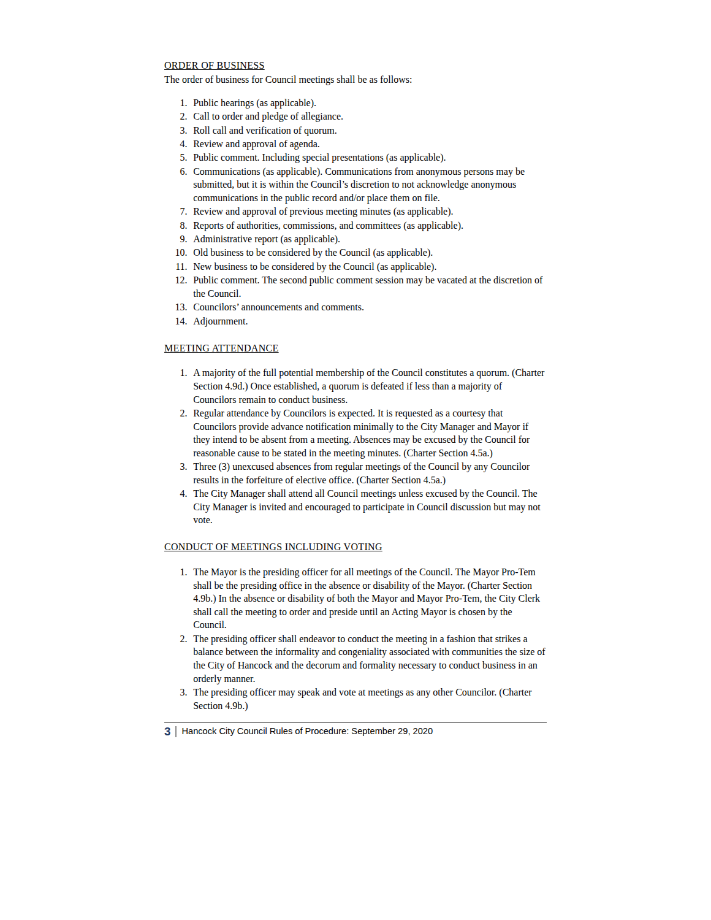ORDER OF BUSINESS
The order of business for Council meetings shall be as follows:
Public hearings (as applicable).
Call to order and pledge of allegiance.
Roll call and verification of quorum.
Review and approval of agenda.
Public comment. Including special presentations (as applicable).
Communications (as applicable). Communications from anonymous persons may be submitted, but it is within the Council’s discretion to not acknowledge anonymous communications in the public record and/or place them on file.
Review and approval of previous meeting minutes (as applicable).
Reports of authorities, commissions, and committees (as applicable).
Administrative report (as applicable).
Old business to be considered by the Council (as applicable).
New business to be considered by the Council (as applicable).
Public comment. The second public comment session may be vacated at the discretion of the Council.
Councilors’ announcements and comments.
Adjournment.
MEETING ATTENDANCE
A majority of the full potential membership of the Council constitutes a quorum. (Charter Section 4.9d.) Once established, a quorum is defeated if less than a majority of Councilors remain to conduct business.
Regular attendance by Councilors is expected. It is requested as a courtesy that Councilors provide advance notification minimally to the City Manager and Mayor if they intend to be absent from a meeting. Absences may be excused by the Council for reasonable cause to be stated in the meeting minutes. (Charter Section 4.5a.)
Three (3) unexcused absences from regular meetings of the Council by any Councilor results in the forfeiture of elective office. (Charter Section 4.5a.)
The City Manager shall attend all Council meetings unless excused by the Council. The City Manager is invited and encouraged to participate in Council discussion but may not vote.
CONDUCT OF MEETINGS INCLUDING VOTING
The Mayor is the presiding officer for all meetings of the Council. The Mayor Pro-Tem shall be the presiding office in the absence or disability of the Mayor. (Charter Section 4.9b.) In the absence or disability of both the Mayor and Mayor Pro-Tem, the City Clerk shall call the meeting to order and preside until an Acting Mayor is chosen by the Council.
The presiding officer shall endeavor to conduct the meeting in a fashion that strikes a balance between the informality and congeniality associated with communities the size of the City of Hancock and the decorum and formality necessary to conduct business in an orderly manner.
The presiding officer may speak and vote at meetings as any other Councilor. (Charter Section 4.9b.)
3 Hancock City Council Rules of Procedure: September 29, 2020